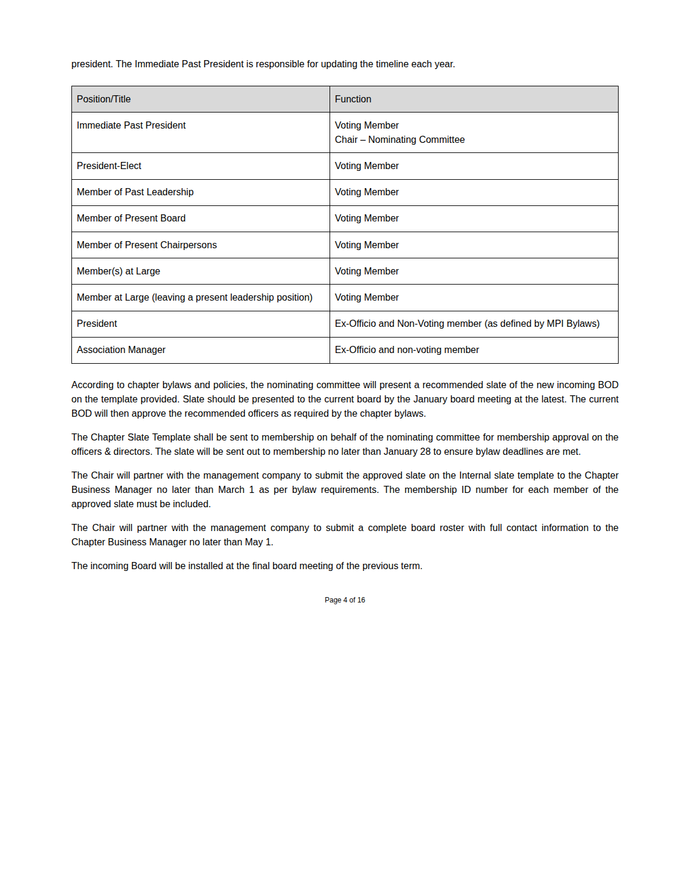president. The Immediate Past President is responsible for updating the timeline each year.
| Position/Title | Function |
| --- | --- |
| Immediate Past President | Voting Member Chair – Nominating Committee |
| President-Elect | Voting Member |
| Member of Past Leadership | Voting Member |
| Member of Present Board | Voting Member |
| Member of Present Chairpersons | Voting Member |
| Member(s) at Large | Voting Member |
| Member at Large (leaving a present leadership position) | Voting Member |
| President | Ex-Officio and Non-Voting member (as defined by MPI Bylaws) |
| Association Manager | Ex-Officio and non-voting member |
According to chapter bylaws and policies, the nominating committee will present a recommended slate of the new incoming BOD on the template provided. Slate should be presented to the current board by the January board meeting at the latest. The current BOD will then approve the recommended officers as required by the chapter bylaws.
The Chapter Slate Template shall be sent to membership on behalf of the nominating committee for membership approval on the officers & directors. The slate will be sent out to membership no later than January 28 to ensure bylaw deadlines are met.
The Chair will partner with the management company to submit the approved slate on the Internal slate template to the Chapter Business Manager no later than March 1 as per bylaw requirements. The membership ID number for each member of the approved slate must be included.
The Chair will partner with the management company to submit a complete board roster with full contact information to the Chapter Business Manager no later than May 1.
The incoming Board will be installed at the final board meeting of the previous term.
Page 4 of 16